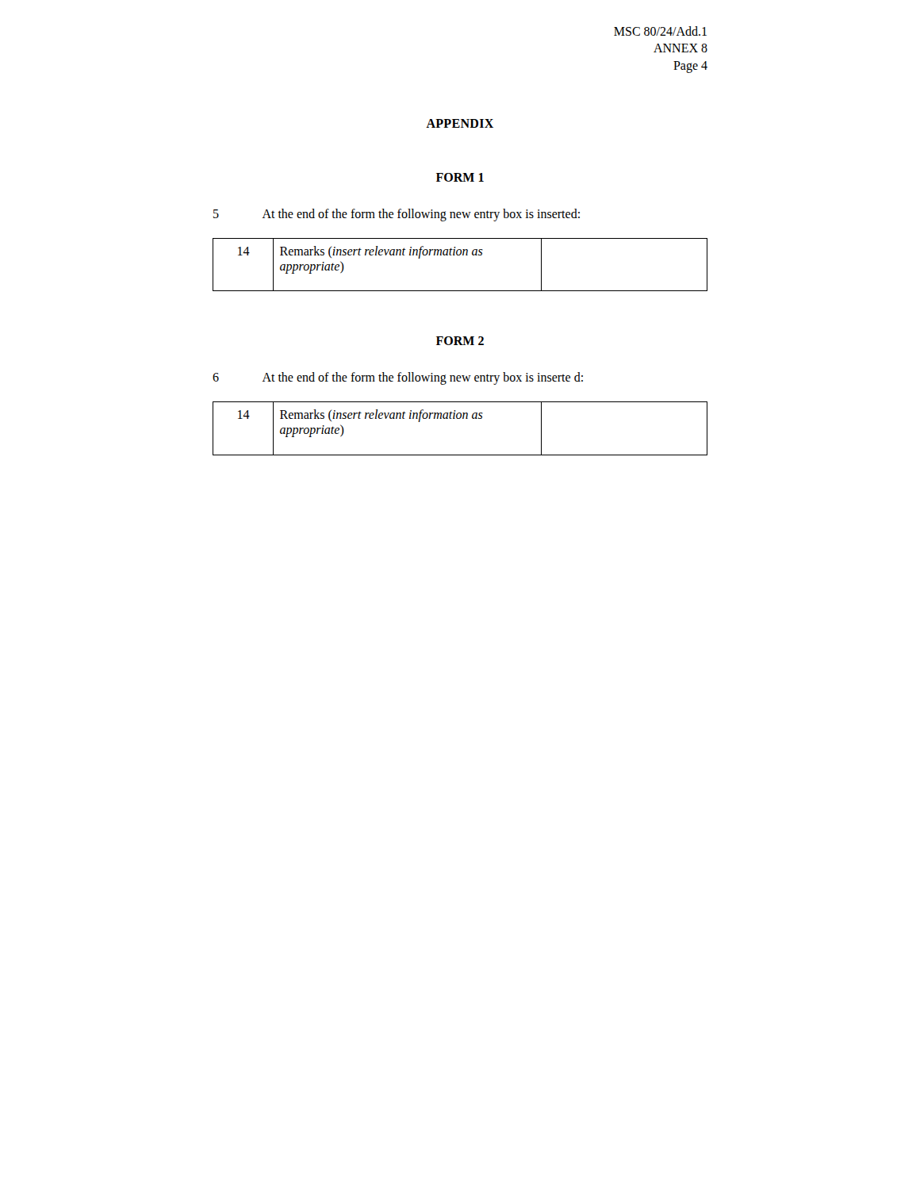MSC 80/24/Add.1
ANNEX 8
Page 4
APPENDIX
FORM 1
5 At the end of the form the following new entry box is inserted:
| 14 | Remarks ( insert relevant information as appropriate ) | |
FORM 2
6 At the end of the form the following new entry box is inserte d:
| 14 | Remarks ( insert relevant information as appropriate ) | |